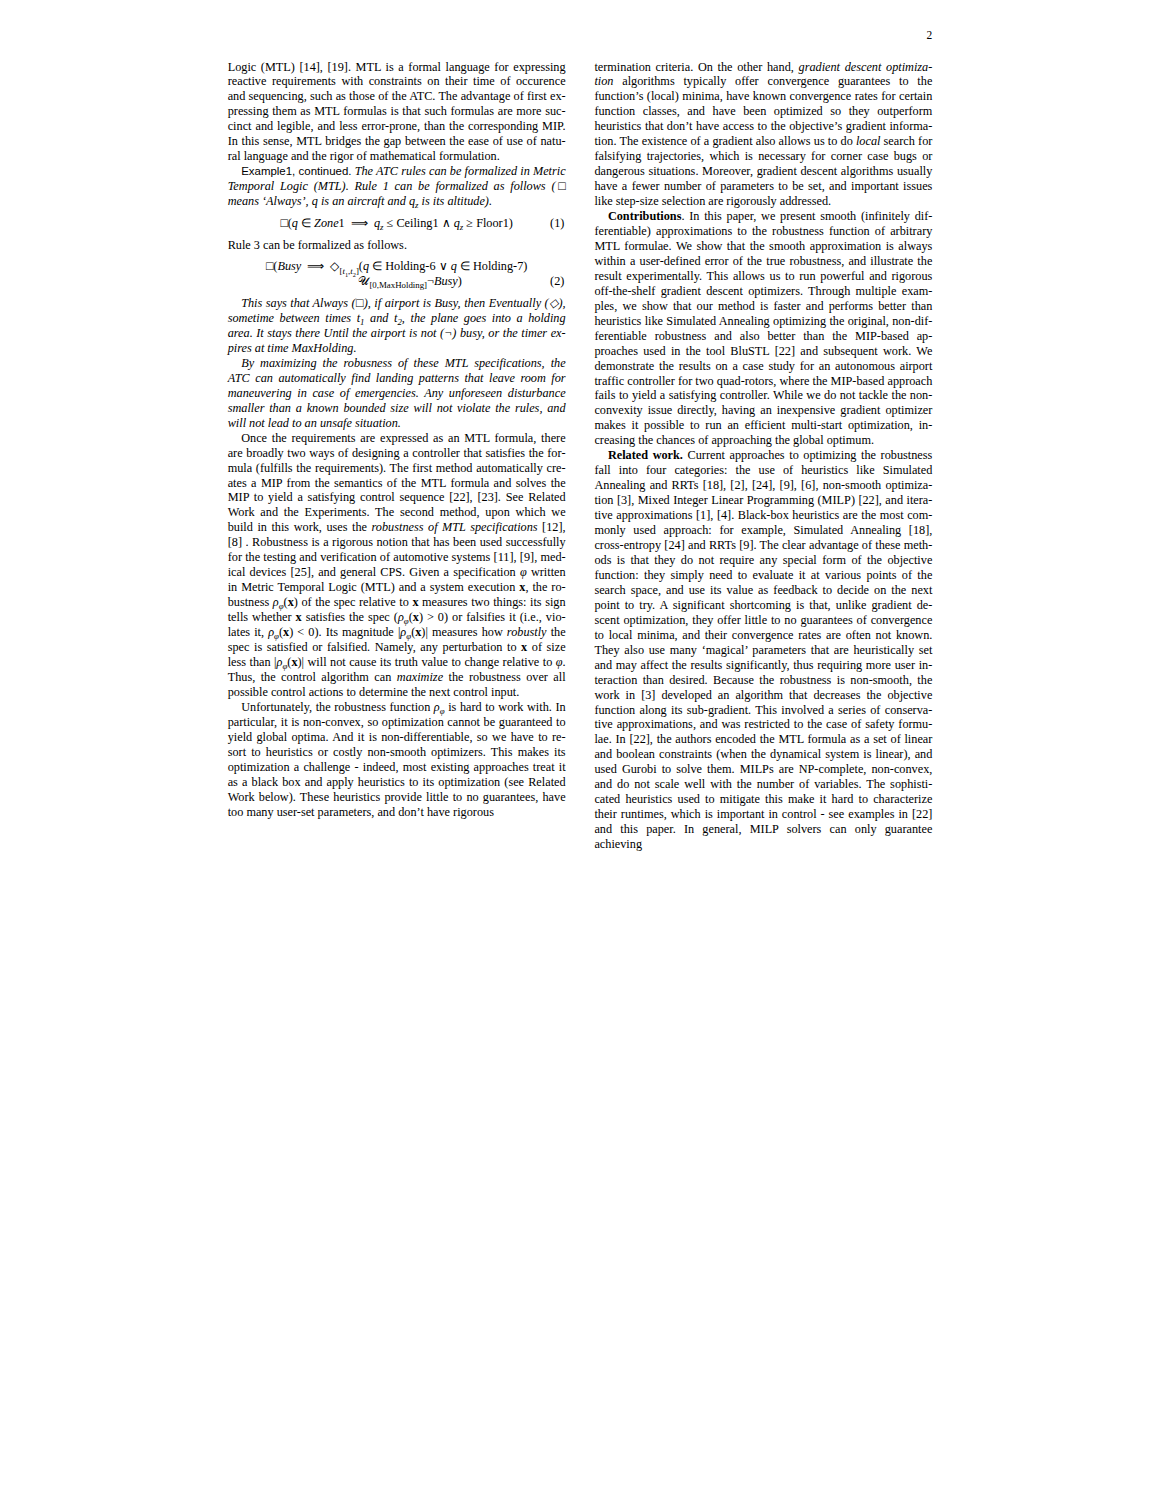2
Logic (MTL) [14], [19]. MTL is a formal language for expressing reactive requirements with constraints on their time of occurence and sequencing, such as those of the ATC. The advantage of first expressing them as MTL formulas is that such formulas are more succinct and legible, and less error-prone, than the corresponding MIP. In this sense, MTL bridges the gap between the ease of use of natural language and the rigor of mathematical formulation.
Example1, continued. The ATC rules can be formalized in Metric Temporal Logic (MTL). Rule 1 can be formalized as follows (□ means ‘Always’, q is an aircraft and qz is its altitude).
□(q ∈ Zone1 ⟹ qz ≤ Ceiling1 ∧ qz ≥ Floor1) (1)
Rule 3 can be formalized as follows.
□(Busy ⟹ ◇[t1,t2](q ∈ Holding-6 ∨ q ∈ Holding-7)
𝒰[0,MaxHolding]¬Busy)
(2)
This says that Always (□), if airport is Busy, then Eventually (◇), sometime between times t1 and t2, the plane goes into a holding area. It stays there Until the airport is not (¬) busy, or the timer expires at time MaxHolding.
By maximizing the robusness of these MTL specifications, the ATC can automatically find landing patterns that leave room for maneuvering in case of emergencies. Any unforeseen disturbance smaller than a known bounded size will not violate the rules, and will not lead to an unsafe situation.
Once the requirements are expressed as an MTL formula, there are broadly two ways of designing a controller that satisfies the formula (fulfills the requirements). The first method automatically creates a MIP from the semantics of the MTL formula and solves the MIP to yield a satisfying control sequence [22], [23]. See Related Work and the Experiments. The second method, upon which we build in this work, uses the robustness of MTL specifications [12], [8] . Robustness is a rigorous notion that has been used successfully for the testing and verification of automotive systems [11], [9], medical devices [25], and general CPS. Given a specification φ written in Metric Temporal Logic (MTL) and a system execution x, the robustness ρφ(x) of the spec relative to x measures two things: its sign tells whether x satisfies the spec (ρφ(x) > 0) or falsifies it (i.e., violates it, ρφ(x) < 0). Its magnitude |ρφ(x)| measures how robustly the spec is satisfied or falsified. Namely, any perturbation to x of size less than |ρφ(x)| will not cause its truth value to change relative to φ. Thus, the control algorithm can maximize the robustness over all possible control actions to determine the next control input.
Unfortunately, the robustness function ρφ is hard to work with. In particular, it is non-convex, so optimization cannot be guaranteed to yield global optima. And it is non-differentiable, so we have to resort to heuristics or costly non-smooth optimizers. This makes its optimization a challenge - indeed, most existing approaches treat it as a black box and apply heuristics to its optimization (see Related Work below). These heuristics provide little to no guarantees, have too many user-set parameters, and don’t have rigorous
termination criteria. On the other hand, gradient descent optimization algorithms typically offer convergence guarantees to the function’s (local) minima, have known convergence rates for certain function classes, and have been optimized so they outperform heuristics that don’t have access to the objective’s gradient information. The existence of a gradient also allows us to do local search for falsifying trajectories, which is necessary for corner case bugs or dangerous situations. Moreover, gradient descent algorithms usually have a fewer number of parameters to be set, and important issues like step-size selection are rigorously addressed.
Contributions. In this paper, we present smooth (infinitely differentiable) approximations to the robustness function of arbitrary MTL formulae. We show that the smooth approximation is always within a user-defined error of the true robustness, and illustrate the result experimentally. This allows us to run powerful and rigorous off-the-shelf gradient descent optimizers. Through multiple examples, we show that our method is faster and performs better than heuristics like Simulated Annealing optimizing the original, non-differentiable robustness and also better than the MIP-based approaches used in the tool BluSTL [22] and subsequent work. We demonstrate the results on a case study for an autonomous airport traffic controller for two quad-rotors, where the MIP-based approach fails to yield a satisfying controller. While we do not tackle the non-convexity issue directly, having an inexpensive gradient optimizer makes it possible to run an efficient multi-start optimization, increasing the chances of approaching the global optimum.
Related work. Current approaches to optimizing the robustness fall into four categories: the use of heuristics like Simulated Annealing and RRTs [18], [2], [24], [9], [6], non-smooth optimization [3], Mixed Integer Linear Programming (MILP) [22], and iterative approximations [1], [4]. Black-box heuristics are the most commonly used approach: for example, Simulated Annealing [18], cross-entropy [24] and RRTs [9]. The clear advantage of these methods is that they do not require any special form of the objective function: they simply need to evaluate it at various points of the search space, and use its value as feedback to decide on the next point to try. A significant shortcoming is that, unlike gradient descent optimization, they offer little to no guarantees of convergence to local minima, and their convergence rates are often not known. They also use many ‘magical’ parameters that are heuristically set and may affect the results significantly, thus requiring more user interaction than desired. Because the robustness is non-smooth, the work in [3] developed an algorithm that decreases the objective function along its sub-gradient. This involved a series of conservative approximations, and was restricted to the case of safety formulae. In [22], the authors encoded the MTL formula as a set of linear and boolean constraints (when the dynamical system is linear), and used Gurobi to solve them. MILPs are NP-complete, non-convex, and do not scale well with the number of variables. The sophisticated heuristics used to mitigate this make it hard to characterize their runtimes, which is important in control - see examples in [22] and this paper. In general, MILP solvers can only guarantee achieving